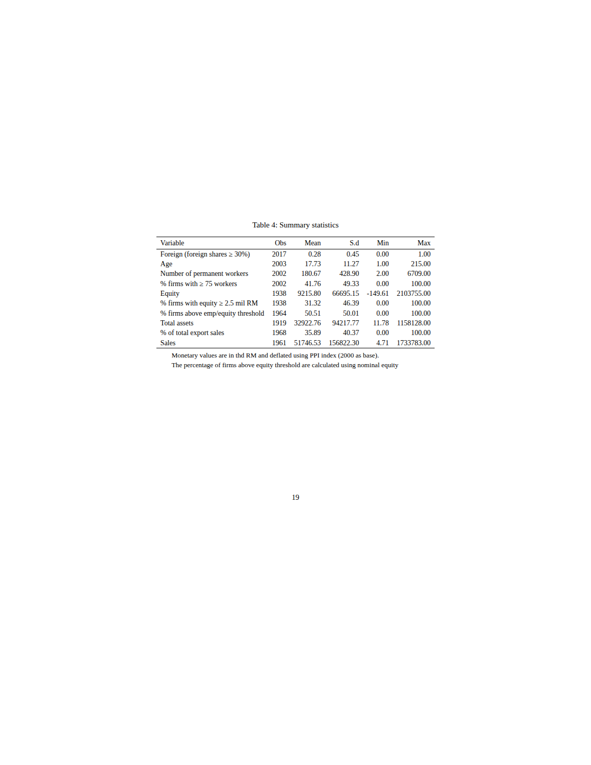Table 4: Summary statistics
| Variable | Obs | Mean | S.d | Min | Max |
| --- | --- | --- | --- | --- | --- |
| Foreign (foreign shares ≥ 30%) | 2017 | 0.28 | 0.45 | 0.00 | 1.00 |
| Age | 2003 | 17.73 | 11.27 | 1.00 | 215.00 |
| Number of permanent workers | 2002 | 180.67 | 428.90 | 2.00 | 6709.00 |
| % firms with ≥ 75 workers | 2002 | 41.76 | 49.33 | 0.00 | 100.00 |
| Equity | 1938 | 9215.80 | 66695.15 | -149.61 | 2103755.00 |
| % firms with equity ≥ 2.5 mil RM | 1938 | 31.32 | 46.39 | 0.00 | 100.00 |
| % firms above emp/equity threshold | 1964 | 50.51 | 50.01 | 0.00 | 100.00 |
| Total assets | 1919 | 32922.76 | 94217.77 | 11.78 | 1158128.00 |
| % of total export sales | 1968 | 35.89 | 40.37 | 0.00 | 100.00 |
| Sales | 1961 | 51746.53 | 156822.30 | 4.71 | 1733783.00 |
Monetary values are in thd RM and deflated using PPI index (2000 as base).
The percentage of firms above equity threshold are calculated using nominal equity
19